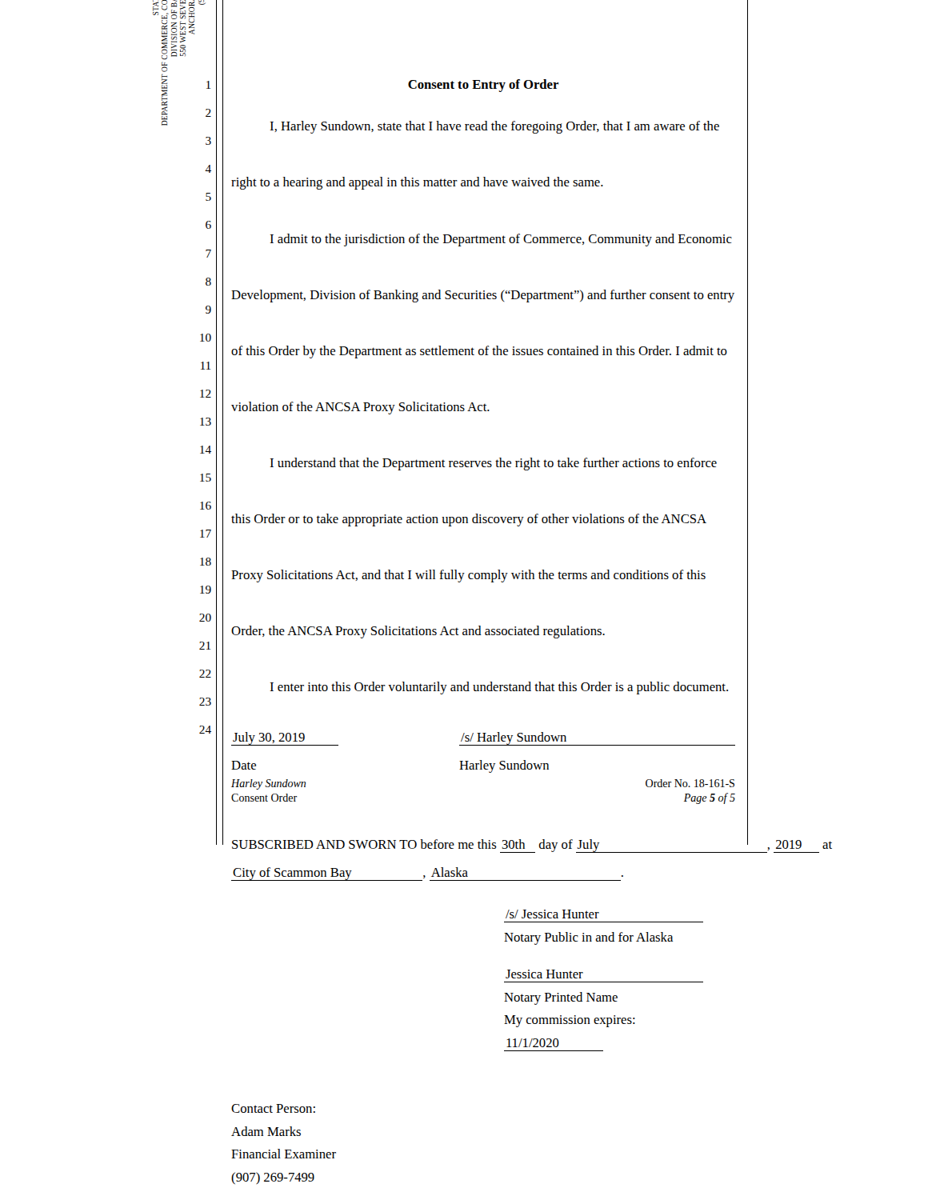STATE OF ALASKA
DEPARTMENT OF COMMERCE, COMMUNITY, AND ECONOMIC DEVELOPMENT
DIVISION OF BANKING AND SECURITIES
550 WEST SEVENTH AVENUE, SUITE 1850
ANCHORAGE, ALASKA 99501
(907)269-8140
1
2
3
4
5
6
7
8
9
10
11
12
13
14
15
16
17
18
19
20
21
22
23
24
Consent to Entry of Order
I, Harley Sundown, state that I have read the foregoing Order, that I am aware of the right to a hearing and appeal in this matter and have waived the same.
I admit to the jurisdiction of the Department of Commerce, Community and Economic Development, Division of Banking and Securities (“Department”) and further consent to entry of this Order by the Department as settlement of the issues contained in this Order. I admit to violation of the ANCSA Proxy Solicitations Act.
I understand that the Department reserves the right to take further actions to enforce this Order or to take appropriate action upon discovery of other violations of the ANCSA Proxy Solicitations Act, and that I will fully comply with the terms and conditions of this Order, the ANCSA Proxy Solicitations Act and associated regulations.
I enter into this Order voluntarily and understand that this Order is a public document.
| July 30, 2019 Date | | /s/ Harley Sundown Harley Sundown |
SUBSCRIBED AND SWORN TO before me this 30th day of July, 2019 at
City of Scammon Bay, Alaska.
/s/ Jessica Hunter
Notary Public in and for Alaska
Jessica Hunter
Notary Printed Name
My commission expires: 11/1/2020
Contact Person:
Adam Marks
Financial Examiner
(907) 269-7499
Harley Sundown
Consent Order
Order No. 18-161-S
Page 5 of 5